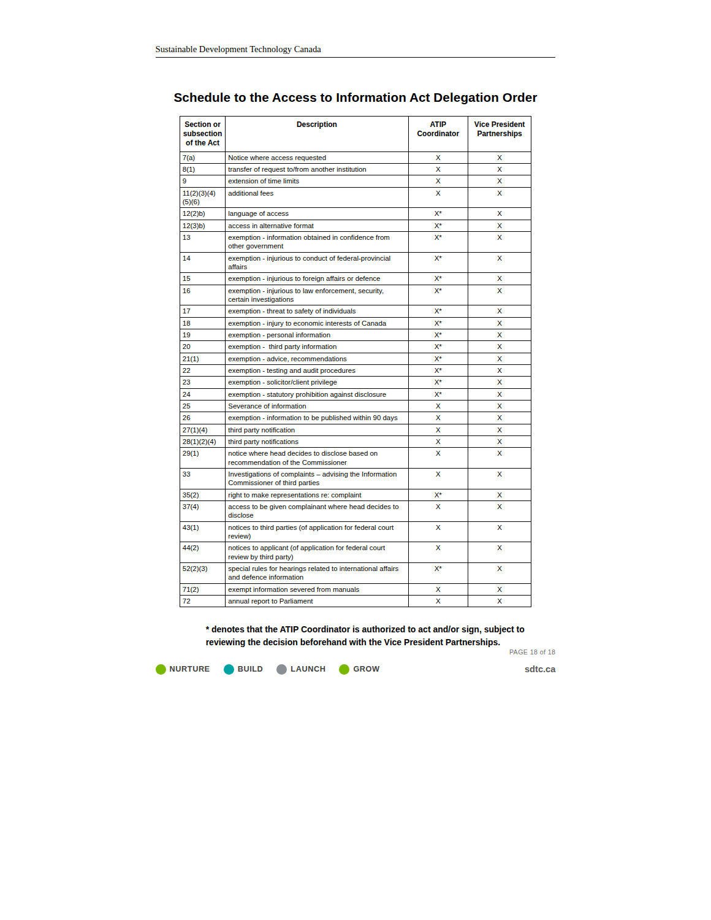Sustainable Development Technology Canada
Schedule to the Access to Information Act Delegation Order
| Section or subsection of the Act | Description | ATIP Coordinator | Vice President Partnerships |
| --- | --- | --- | --- |
| 7(a) | Notice where access requested | X | X |
| 8(1) | transfer of request to/from another institution | X | X |
| 9 | extension of time limits | X | X |
| 11(2)(3)(4) (5)(6) | additional fees | X | X |
| 12(2)b) | language of access | X* | X |
| 12(3)b) | access in alternative format | X* | X |
| 13 | exemption - information obtained in confidence from other government | X* | X |
| 14 | exemption - injurious to conduct of federal-provincial affairs | X* | X |
| 15 | exemption - injurious to foreign affairs or defence | X* | X |
| 16 | exemption - injurious to law enforcement, security, certain investigations | X* | X |
| 17 | exemption - threat to safety of individuals | X* | X |
| 18 | exemption - injury to economic interests of Canada | X* | X |
| 19 | exemption - personal information | X* | X |
| 20 | exemption - third party information | X* | X |
| 21(1) | exemption - advice, recommendations | X* | X |
| 22 | exemption - testing and audit procedures | X* | X |
| 23 | exemption - solicitor/client privilege | X* | X |
| 24 | exemption - statutory prohibition against disclosure | X* | X |
| 25 | Severance of information | X | X |
| 26 | exemption - information to be published within 90 days | X | X |
| 27(1)(4) | third party notification | X | X |
| 28(1)(2)(4) | third party notifications | X | X |
| 29(1) | notice where head decides to disclose based on recommendation of the Commissioner | X | X |
| 33 | Investigations of complaints – advising the Information Commissioner of third parties | X | X |
| 35(2) | right to make representations re: complaint | X* | X |
| 37(4) | access to be given complainant where head decides to disclose | X | X |
| 43(1) | notices to third parties (of application for federal court review) | X | X |
| 44(2) | notices to applicant (of application for federal court review by third party) | X | X |
| 52(2)(3) | special rules for hearings related to international affairs and defence information | X* | X |
| 71(2) | exempt information severed from manuals | X | X |
| 72 | annual report to Parliament | X | X |
* denotes that the ATIP Coordinator is authorized to act and/or sign, subject to reviewing the decision beforehand with the Vice President Partnerships.
PAGE 18 of 18
NURTURE BUILD LAUNCH GROW
sdtc.ca